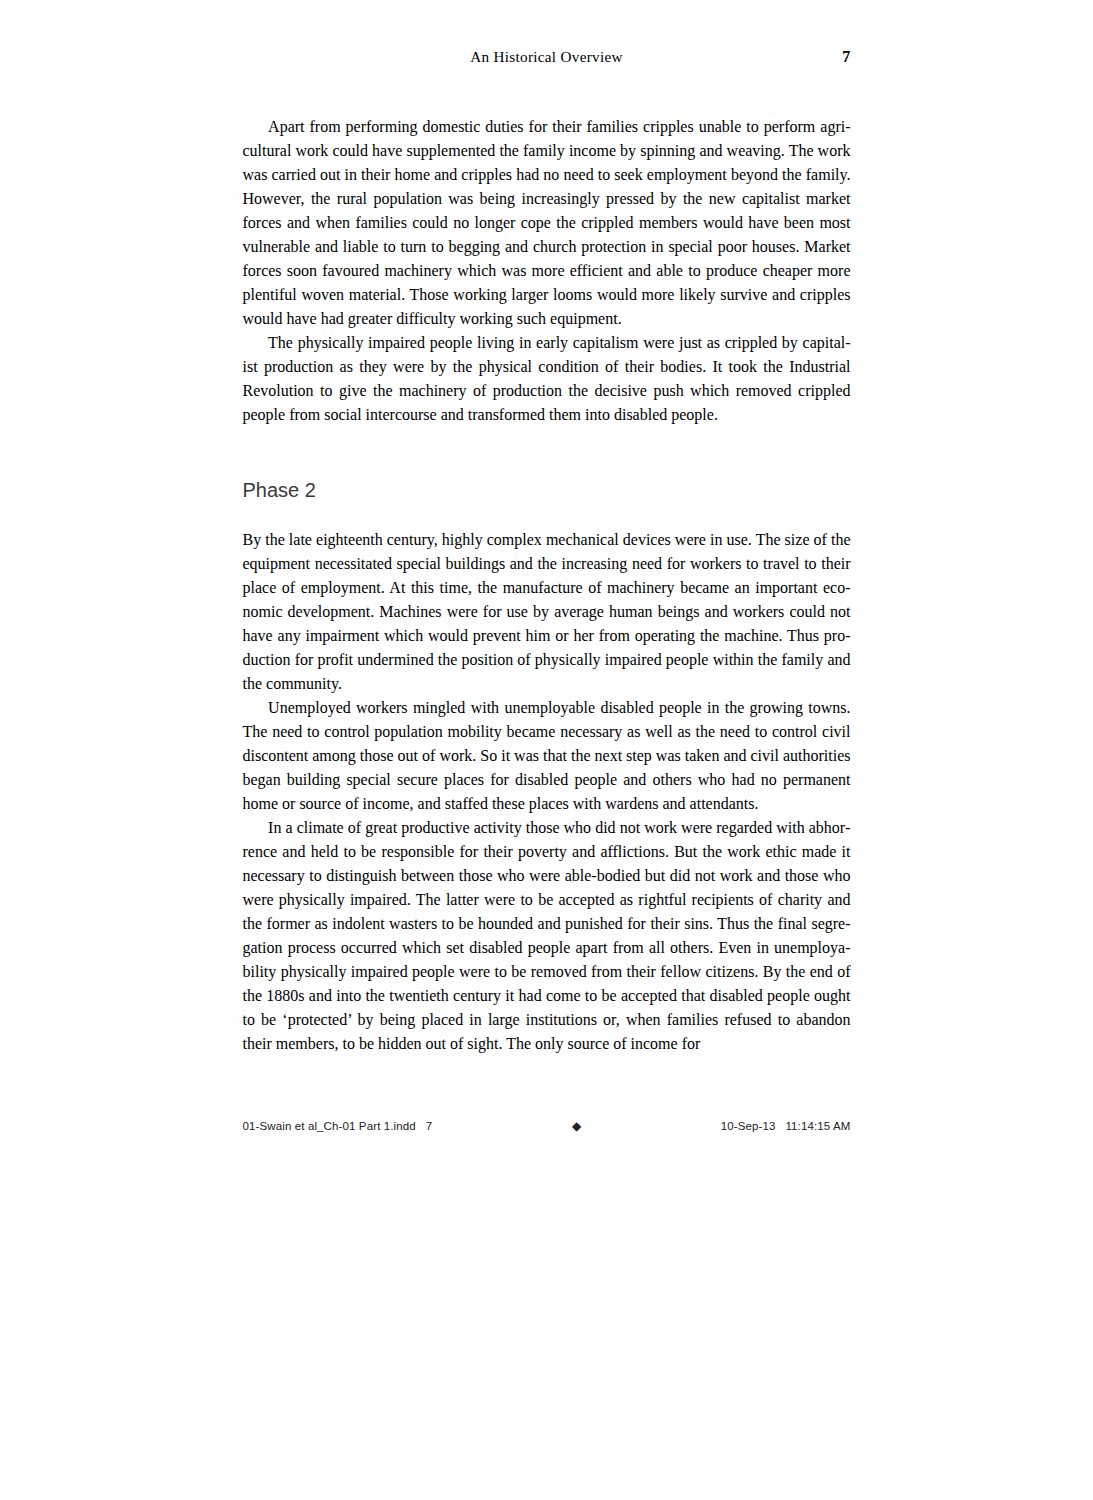An Historical Overview 7
Apart from performing domestic duties for their families cripples unable to perform agricultural work could have supplemented the family income by spinning and weaving. The work was carried out in their home and cripples had no need to seek employment beyond the family. However, the rural population was being increasingly pressed by the new capitalist market forces and when families could no longer cope the crippled members would have been most vulnerable and liable to turn to begging and church protection in special poor houses. Market forces soon favoured machinery which was more efficient and able to produce cheaper more plentiful woven material. Those working larger looms would more likely survive and cripples would have had greater difficulty working such equipment.
The physically impaired people living in early capitalism were just as crippled by capitalist production as they were by the physical condition of their bodies. It took the Industrial Revolution to give the machinery of production the decisive push which removed crippled people from social intercourse and transformed them into disabled people.
Phase 2
By the late eighteenth century, highly complex mechanical devices were in use. The size of the equipment necessitated special buildings and the increasing need for workers to travel to their place of employment. At this time, the manufacture of machinery became an important economic development. Machines were for use by average human beings and workers could not have any impairment which would prevent him or her from operating the machine. Thus production for profit undermined the position of physically impaired people within the family and the community.
Unemployed workers mingled with unemployable disabled people in the growing towns. The need to control population mobility became necessary as well as the need to control civil discontent among those out of work. So it was that the next step was taken and civil authorities began building special secure places for disabled people and others who had no permanent home or source of income, and staffed these places with wardens and attendants.
In a climate of great productive activity those who did not work were regarded with abhorrence and held to be responsible for their poverty and afflictions. But the work ethic made it necessary to distinguish between those who were able-bodied but did not work and those who were physically impaired. The latter were to be accepted as rightful recipients of charity and the former as indolent wasters to be hounded and punished for their sins. Thus the final segregation process occurred which set disabled people apart from all others. Even in unemployability physically impaired people were to be removed from their fellow citizens. By the end of the 1880s and into the twentieth century it had come to be accepted that disabled people ought to be ‘protected’ by being placed in large institutions or, when families refused to abandon their members, to be hidden out of sight. The only source of income for
01-Swain et al_Ch-01 Part 1.indd 7 ◆ 10-Sep-13 11:14:15 AM